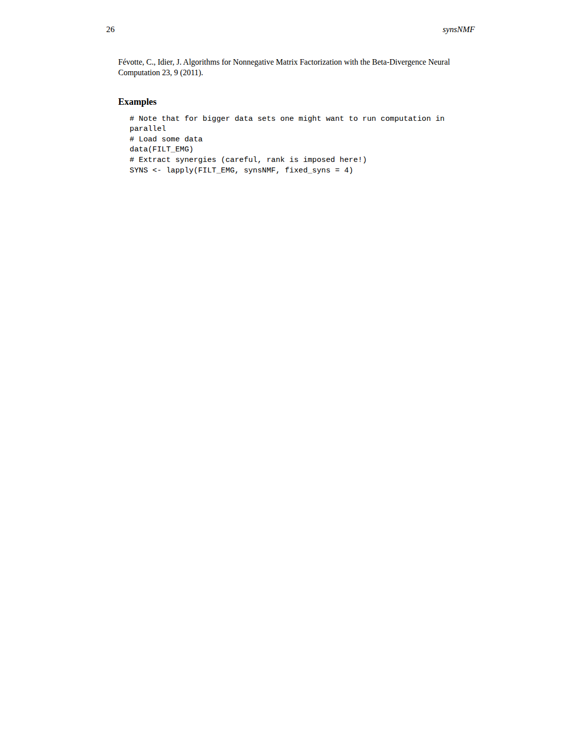26 synsNMF
Févotte, C., Idier, J. Algorithms for Nonnegative Matrix Factorization with the Beta-Divergence Neural Computation 23, 9 (2011).
Examples
# Note that for bigger data sets one might want to run computation in parallel
# Load some data
data(FILT_EMG)
# Extract synergies (careful, rank is imposed here!)
SYNS <- lapply(FILT_EMG, synsNMF, fixed_syns = 4)